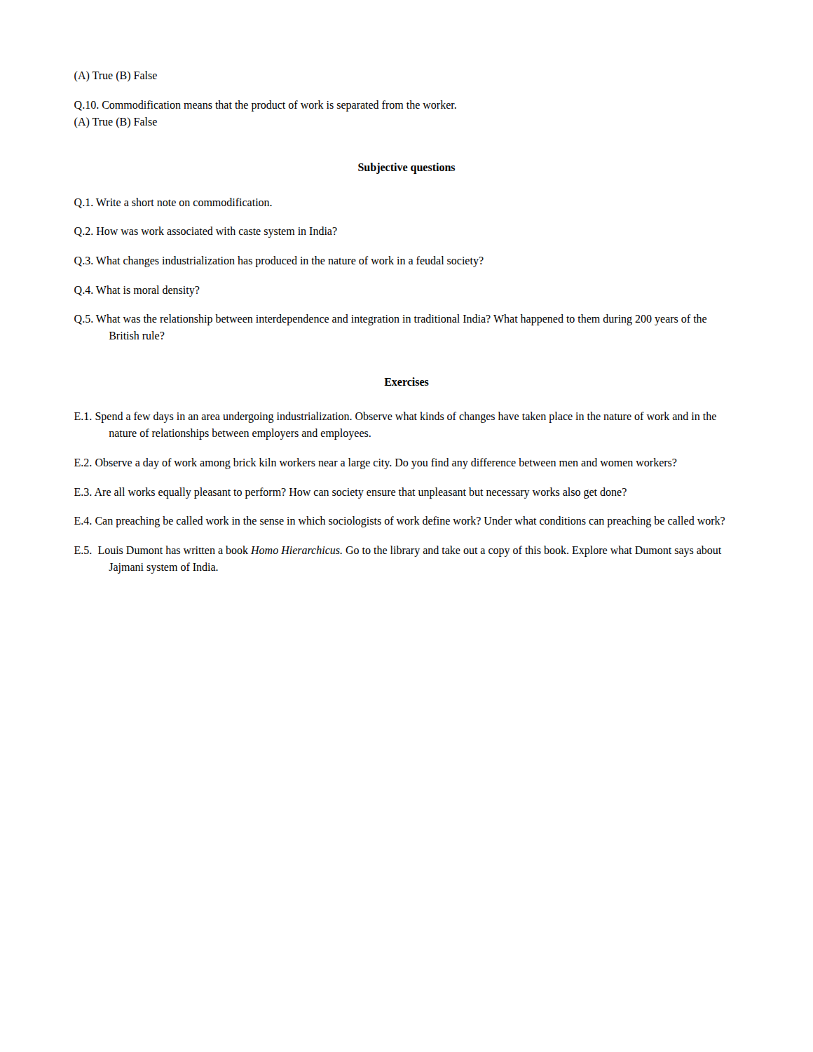(A) True (B) False
Q.10. Commodification means that the product of work is separated from the worker.
(A) True (B) False
Subjective questions
Q.1. Write a short note on commodification.
Q.2. How was work associated with caste system in India?
Q.3. What changes industrialization has produced in the nature of work in a feudal society?
Q.4. What is moral density?
Q.5. What was the relationship between interdependence and integration in traditional India? What happened to them during 200 years of the British rule?
Exercises
E.1. Spend a few days in an area undergoing industrialization. Observe what kinds of changes have taken place in the nature of work and in the nature of relationships between employers and employees.
E.2. Observe a day of work among brick kiln workers near a large city. Do you find any difference between men and women workers?
E.3. Are all works equally pleasant to perform? How can society ensure that unpleasant but necessary works also get done?
E.4. Can preaching be called work in the sense in which sociologists of work define work? Under what conditions can preaching be called work?
E.5. Louis Dumont has written a book Homo Hierarchicus. Go to the library and take out a copy of this book. Explore what Dumont says about Jajmani system of India.